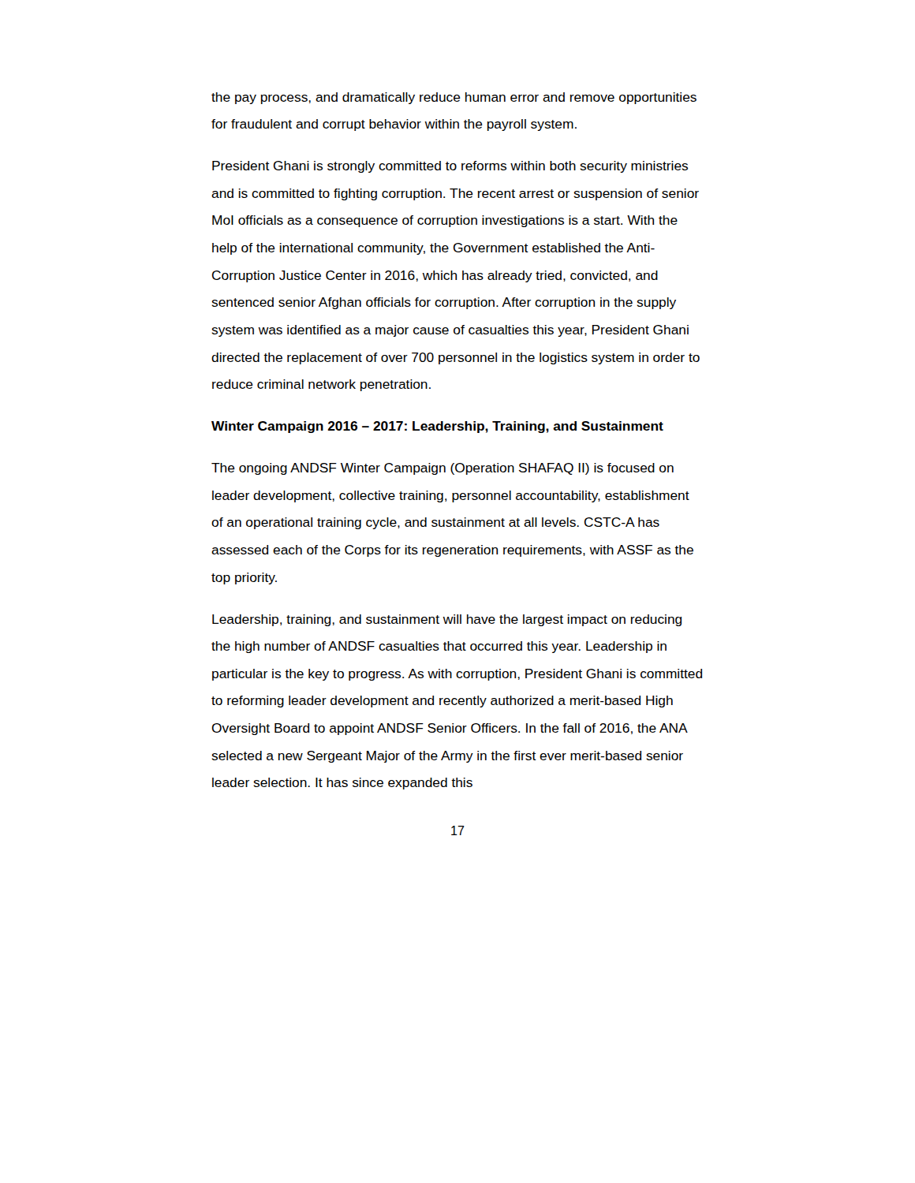the pay process, and dramatically reduce human error and remove opportunities for fraudulent and corrupt behavior within the payroll system.
President Ghani is strongly committed to reforms within both security ministries and is committed to fighting corruption. The recent arrest or suspension of senior MoI officials as a consequence of corruption investigations is a start. With the help of the international community, the Government established the Anti-Corruption Justice Center in 2016, which has already tried, convicted, and sentenced senior Afghan officials for corruption. After corruption in the supply system was identified as a major cause of casualties this year, President Ghani directed the replacement of over 700 personnel in the logistics system in order to reduce criminal network penetration.
Winter Campaign 2016 – 2017: Leadership, Training, and Sustainment
The ongoing ANDSF Winter Campaign (Operation SHAFAQ II) is focused on leader development, collective training, personnel accountability, establishment of an operational training cycle, and sustainment at all levels. CSTC-A has assessed each of the Corps for its regeneration requirements, with ASSF as the top priority.
Leadership, training, and sustainment will have the largest impact on reducing the high number of ANDSF casualties that occurred this year. Leadership in particular is the key to progress. As with corruption, President Ghani is committed to reforming leader development and recently authorized a merit-based High Oversight Board to appoint ANDSF Senior Officers. In the fall of 2016, the ANA selected a new Sergeant Major of the Army in the first ever merit-based senior leader selection. It has since expanded this
17